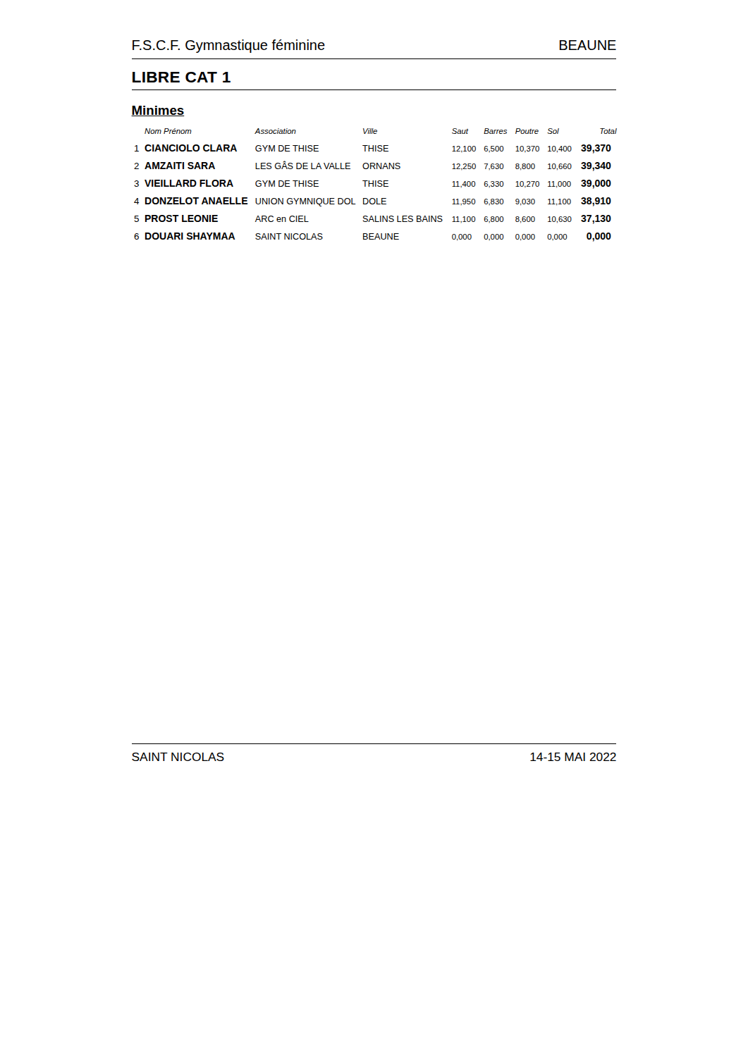F.S.C.F. Gymnastique féminine
BEAUNE
LIBRE CAT 1
Minimes
| | Nom Prénom | Association | Ville | Saut | Barres | Poutre | Sol | Total |
| --- | --- | --- | --- | --- | --- | --- | --- | --- |
| 1 | CIANCIOLO CLARA | GYM DE THISE | THISE | 12,100 | 6,500 | 10,370 | 10,400 | 39,370 |
| 2 | AMZAITI SARA | LES GÂS DE LA VALLE | ORNANS | 12,250 | 7,630 | 8,800 | 10,660 | 39,340 |
| 3 | VIEILLARD FLORA | GYM DE THISE | THISE | 11,400 | 6,330 | 10,270 | 11,000 | 39,000 |
| 4 | DONZELOT ANAELLE | UNION GYMNIQUE DOL | DOLE | 11,950 | 6,830 | 9,030 | 11,100 | 38,910 |
| 5 | PROST LEONIE | ARC en CIEL | SALINS LES BAINS | 11,100 | 6,800 | 8,600 | 10,630 | 37,130 |
| 6 | DOUARI SHAYMAA | SAINT NICOLAS | BEAUNE | 0,000 | 0,000 | 0,000 | 0,000 | 0,000 |
SAINT NICOLAS
14-15 MAI 2022